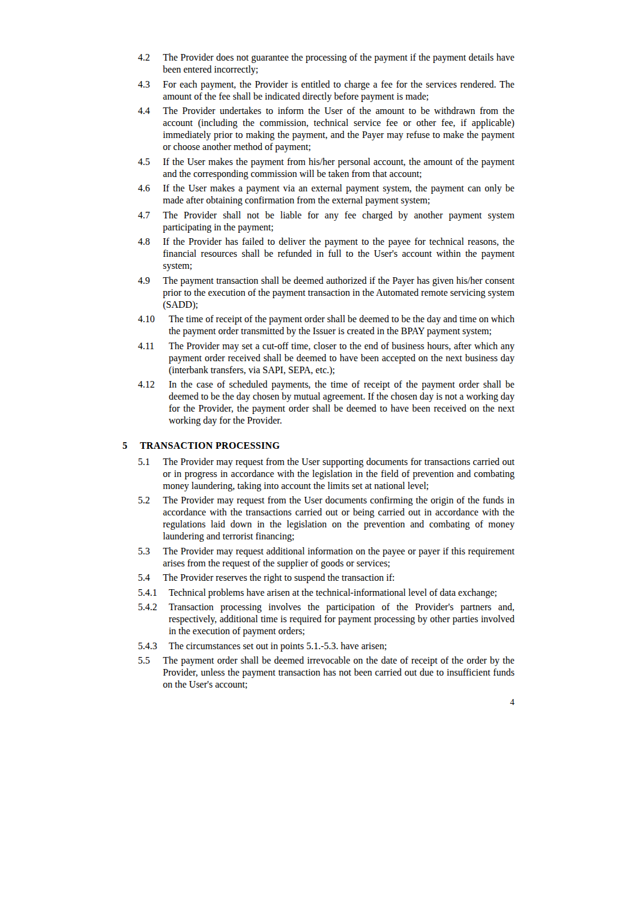4.2 The Provider does not guarantee the processing of the payment if the payment details have been entered incorrectly;
4.3 For each payment, the Provider is entitled to charge a fee for the services rendered. The amount of the fee shall be indicated directly before payment is made;
4.4 The Provider undertakes to inform the User of the amount to be withdrawn from the account (including the commission, technical service fee or other fee, if applicable) immediately prior to making the payment, and the Payer may refuse to make the payment or choose another method of payment;
4.5 If the User makes the payment from his/her personal account, the amount of the payment and the corresponding commission will be taken from that account;
4.6 If the User makes a payment via an external payment system, the payment can only be made after obtaining confirmation from the external payment system;
4.7 The Provider shall not be liable for any fee charged by another payment system participating in the payment;
4.8 If the Provider has failed to deliver the payment to the payee for technical reasons, the financial resources shall be refunded in full to the User's account within the payment system;
4.9 The payment transaction shall be deemed authorized if the Payer has given his/her consent prior to the execution of the payment transaction in the Automated remote servicing system (SADD);
4.10 The time of receipt of the payment order shall be deemed to be the day and time on which the payment order transmitted by the Issuer is created in the BPAY payment system;
4.11 The Provider may set a cut-off time, closer to the end of business hours, after which any payment order received shall be deemed to have been accepted on the next business day (interbank transfers, via SAPI, SEPA, etc.);
4.12 In the case of scheduled payments, the time of receipt of the payment order shall be deemed to be the day chosen by mutual agreement. If the chosen day is not a working day for the Provider, the payment order shall be deemed to have been received on the next working day for the Provider.
5 TRANSACTION PROCESSING
5.1 The Provider may request from the User supporting documents for transactions carried out or in progress in accordance with the legislation in the field of prevention and combating money laundering, taking into account the limits set at national level;
5.2 The Provider may request from the User documents confirming the origin of the funds in accordance with the transactions carried out or being carried out in accordance with the regulations laid down in the legislation on the prevention and combating of money laundering and terrorist financing;
5.3 The Provider may request additional information on the payee or payer if this requirement arises from the request of the supplier of goods or services;
5.4 The Provider reserves the right to suspend the transaction if:
5.4.1 Technical problems have arisen at the technical-informational level of data exchange;
5.4.2 Transaction processing involves the participation of the Provider's partners and, respectively, additional time is required for payment processing by other parties involved in the execution of payment orders;
5.4.3 The circumstances set out in points 5.1.-5.3. have arisen;
5.5 The payment order shall be deemed irrevocable on the date of receipt of the order by the Provider, unless the payment transaction has not been carried out due to insufficient funds on the User's account;
4